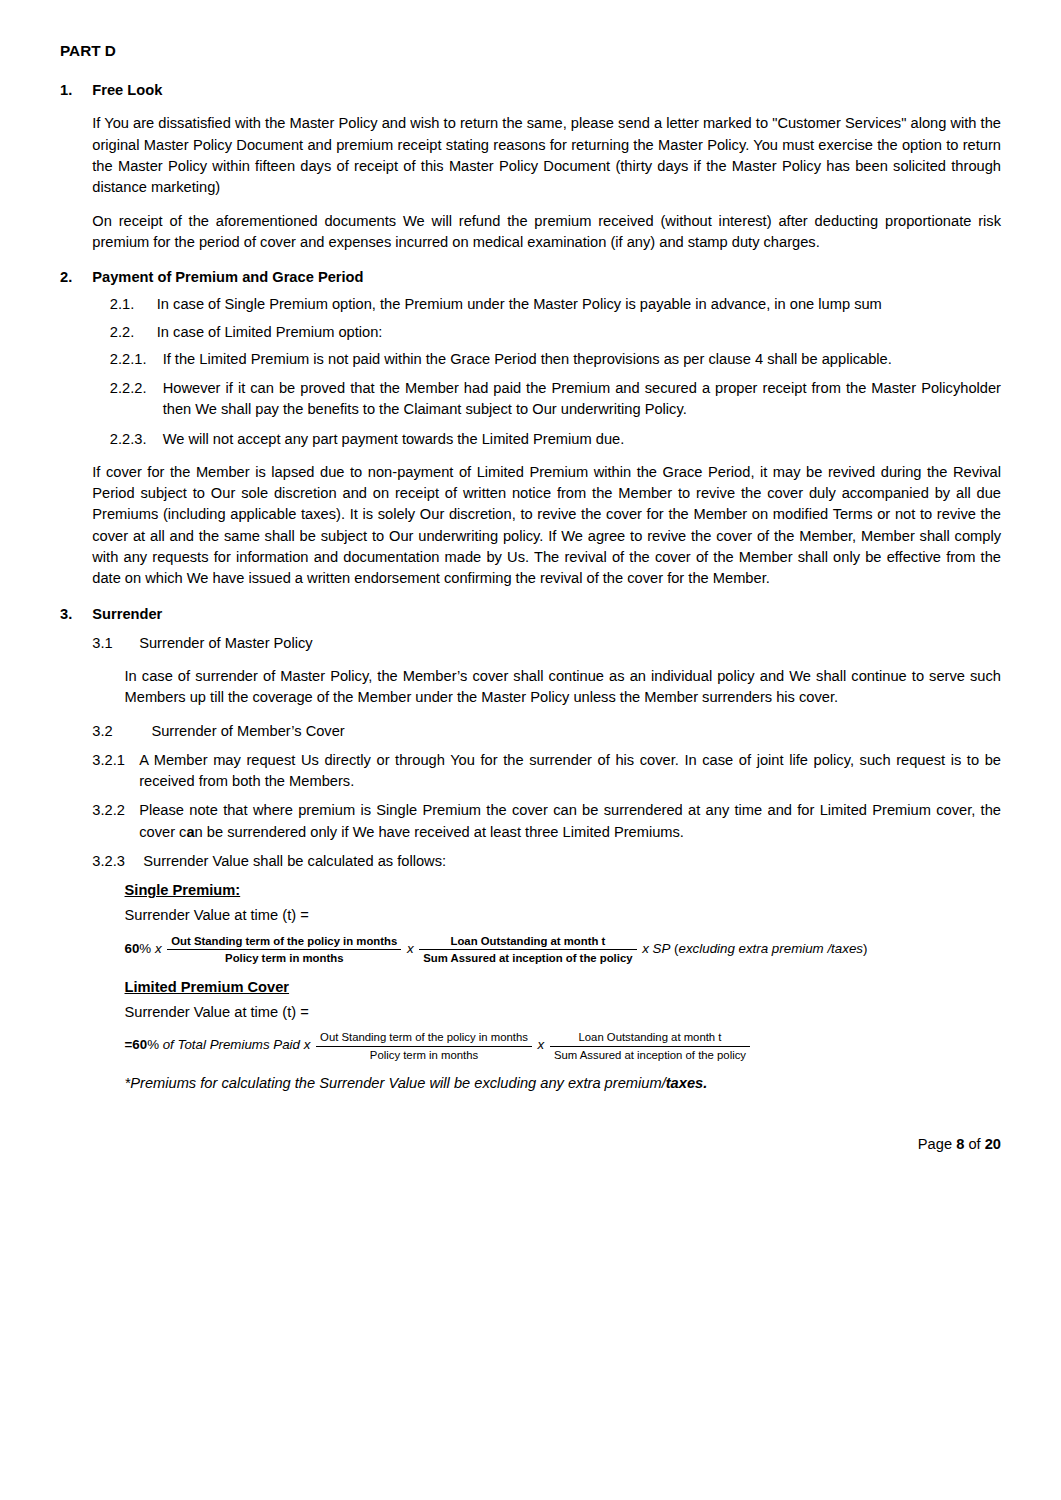PART D
1. Free Look
If You are dissatisfied with the Master Policy and wish to return the same, please send a letter marked to "Customer Services" along with the original Master Policy Document and premium receipt stating reasons for returning the Master Policy. You must exercise the option to return the Master Policy within fifteen days of receipt of this Master Policy Document (thirty days if the Master Policy has been solicited through distance marketing)
On receipt of the aforementioned documents We will refund the premium received (without interest) after deducting proportionate risk premium for the period of cover and expenses incurred on medical examination (if any) and stamp duty charges.
2. Payment of Premium and Grace Period
2.1. In case of Single Premium option, the Premium under the Master Policy is payable in advance, in one lump sum
2.2. In case of Limited Premium option:
2.2.1. If the Limited Premium is not paid within the Grace Period then theprovisions as per clause 4 shall be applicable.
2.2.2. However if it can be proved that the Member had paid the Premium and secured a proper receipt from the Master Policyholder then We shall pay the benefits to the Claimant subject to Our underwriting Policy.
2.2.3. We will not accept any part payment towards the Limited Premium due.
If cover for the Member is lapsed due to non-payment of Limited Premium within the Grace Period, it may be revived during the Revival Period subject to Our sole discretion and on receipt of written notice from the Member to revive the cover duly accompanied by all due Premiums (including applicable taxes). It is solely Our discretion, to revive the cover for the Member on modified Terms or not to revive the cover at all and the same shall be subject to Our underwriting policy. If We agree to revive the cover of the Member, Member shall comply with any requests for information and documentation made by Us. The revival of the cover of the Member shall only be effective from the date on which We have issued a written endorsement confirming the revival of the cover for the Member.
3. Surrender
3.1 Surrender of Master Policy
In case of surrender of Master Policy, the Member’s cover shall continue as an individual policy and We shall continue to serve such Members up till the coverage of the Member under the Master Policy unless the Member surrenders his cover.
3.2 Surrender of Member’s Cover
3.2.1 A Member may request Us directly or through You for the surrender of his cover. In case of joint life policy, such request is to be received from both the Members.
3.2.2 Please note that where premium is Single Premium the cover can be surrendered at any time and for Limited Premium cover, the cover can be surrendered only if We have received at least three Limited Premiums.
3.2.3 Surrender Value shall be calculated as follows:
Single Premium:
Surrender Value at time (t) =
60% x Out Standing term of the policy in months Policy term in months x Loan Outstanding at month t Sum Assured at inception of the policy x SP (excluding extra premium /taxes)
Limited Premium Cover
Surrender Value at time (t) =
=60% of Total Premiums Paid x Out Standing term of the policy in months Policy term in months x Loan Outstanding at month t Sum Assured at inception of the policy
*Premiums for calculating the Surrender Value will be excluding any extra premium/taxes.
Page 8 of 20